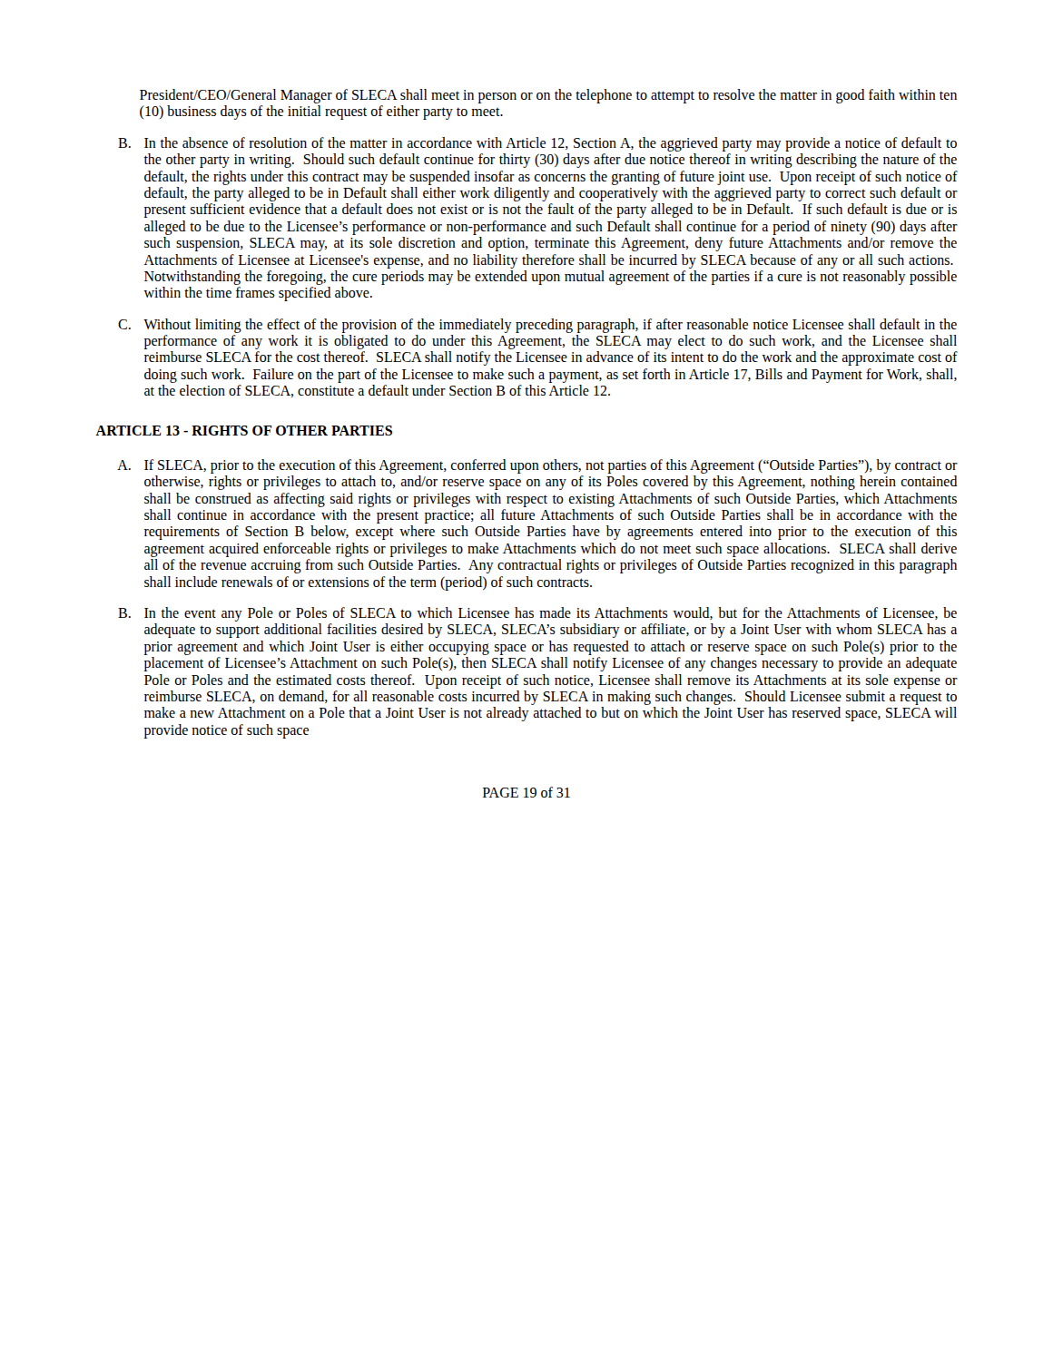President/CEO/General Manager of SLECA shall meet in person or on the telephone to attempt to resolve the matter in good faith within ten (10) business days of the initial request of either party to meet.
In the absence of resolution of the matter in accordance with Article 12, Section A, the aggrieved party may provide a notice of default to the other party in writing. Should such default continue for thirty (30) days after due notice thereof in writing describing the nature of the default, the rights under this contract may be suspended insofar as concerns the granting of future joint use. Upon receipt of such notice of default, the party alleged to be in Default shall either work diligently and cooperatively with the aggrieved party to correct such default or present sufficient evidence that a default does not exist or is not the fault of the party alleged to be in Default. If such default is due or is alleged to be due to the Licensee’s performance or non-performance and such Default shall continue for a period of ninety (90) days after such suspension, SLECA may, at its sole discretion and option, terminate this Agreement, deny future Attachments and/or remove the Attachments of Licensee at Licensee's expense, and no liability therefore shall be incurred by SLECA because of any or all such actions. Notwithstanding the foregoing, the cure periods may be extended upon mutual agreement of the parties if a cure is not reasonably possible within the time frames specified above.
Without limiting the effect of the provision of the immediately preceding paragraph, if after reasonable notice Licensee shall default in the performance of any work it is obligated to do under this Agreement, the SLECA may elect to do such work, and the Licensee shall reimburse SLECA for the cost thereof. SLECA shall notify the Licensee in advance of its intent to do the work and the approximate cost of doing such work. Failure on the part of the Licensee to make such a payment, as set forth in Article 17, Bills and Payment for Work, shall, at the election of SLECA, constitute a default under Section B of this Article 12.
ARTICLE 13 - RIGHTS OF OTHER PARTIES
If SLECA, prior to the execution of this Agreement, conferred upon others, not parties of this Agreement (“Outside Parties”), by contract or otherwise, rights or privileges to attach to, and/or reserve space on any of its Poles covered by this Agreement, nothing herein contained shall be construed as affecting said rights or privileges with respect to existing Attachments of such Outside Parties, which Attachments shall continue in accordance with the present practice; all future Attachments of such Outside Parties shall be in accordance with the requirements of Section B below, except where such Outside Parties have by agreements entered into prior to the execution of this agreement acquired enforceable rights or privileges to make Attachments which do not meet such space allocations. SLECA shall derive all of the revenue accruing from such Outside Parties. Any contractual rights or privileges of Outside Parties recognized in this paragraph shall include renewals of or extensions of the term (period) of such contracts.
In the event any Pole or Poles of SLECA to which Licensee has made its Attachments would, but for the Attachments of Licensee, be adequate to support additional facilities desired by SLECA, SLECA’s subsidiary or affiliate, or by a Joint User with whom SLECA has a prior agreement and which Joint User is either occupying space or has requested to attach or reserve space on such Pole(s) prior to the placement of Licensee’s Attachment on such Pole(s), then SLECA shall notify Licensee of any changes necessary to provide an adequate Pole or Poles and the estimated costs thereof. Upon receipt of such notice, Licensee shall remove its Attachments at its sole expense or reimburse SLECA, on demand, for all reasonable costs incurred by SLECA in making such changes. Should Licensee submit a request to make a new Attachment on a Pole that a Joint User is not already attached to but on which the Joint User has reserved space, SLECA will provide notice of such space
PAGE 19 of 31